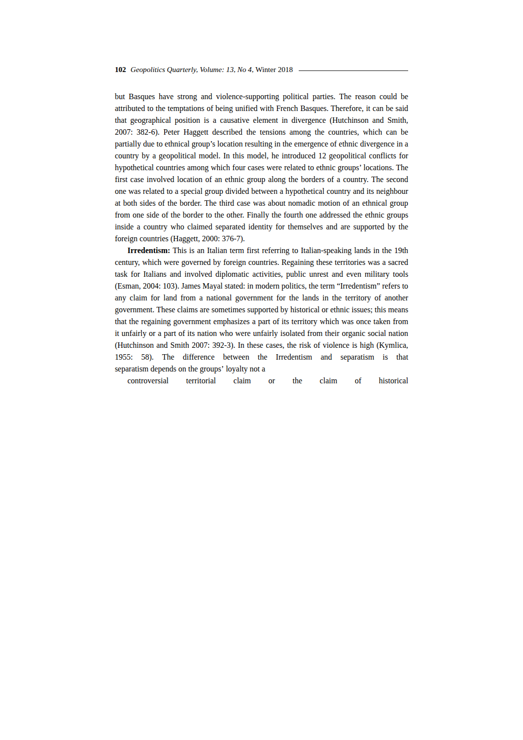102 Geopolitics Quarterly, Volume: 13, No 4, Winter 2018
but Basques have strong and violence-supporting political parties. The reason could be attributed to the temptations of being unified with French Basques. Therefore, it can be said that geographical position is a causative element in divergence (Hutchinson and Smith, 2007: 382-6). Peter Haggett described the tensions among the countries, which can be partially due to ethnical group’s location resulting in the emergence of ethnic divergence in a country by a geopolitical model. In this model, he introduced 12 geopolitical conflicts for hypothetical countries among which four cases were related to ethnic groups’ locations. The first case involved location of an ethnic group along the borders of a country. The second one was related to a special group divided between a hypothetical country and its neighbour at both sides of the border. The third case was about nomadic motion of an ethnical group from one side of the border to the other. Finally the fourth one addressed the ethnic groups inside a country who claimed separated identity for themselves and are supported by the foreign countries (Haggett, 2000: 376-7).
Irredentism: This is an Italian term first referring to Italian-speaking lands in the 19th century, which were governed by foreign countries. Regaining these territories was a sacred task for Italians and involved diplomatic activities, public unrest and even military tools (Esman, 2004: 103). James Mayal stated: in modern politics, the term “Irredentism” refers to any claim for land from a national government for the lands in the territory of another government. These claims are sometimes supported by historical or ethnic issues; this means that the regaining government emphasizes a part of its territory which was once taken from it unfairly or a part of its nation who were unfairly isolated from their organic social nation (Hutchinson and Smith 2007: 392-3). In these cases, the risk of violence is high (Kymlica, 1955: 58). The difference between the Irredentism and separatism is that separatism depends on the groups’ loyalty not a controversial territorial claim or the claim of historical